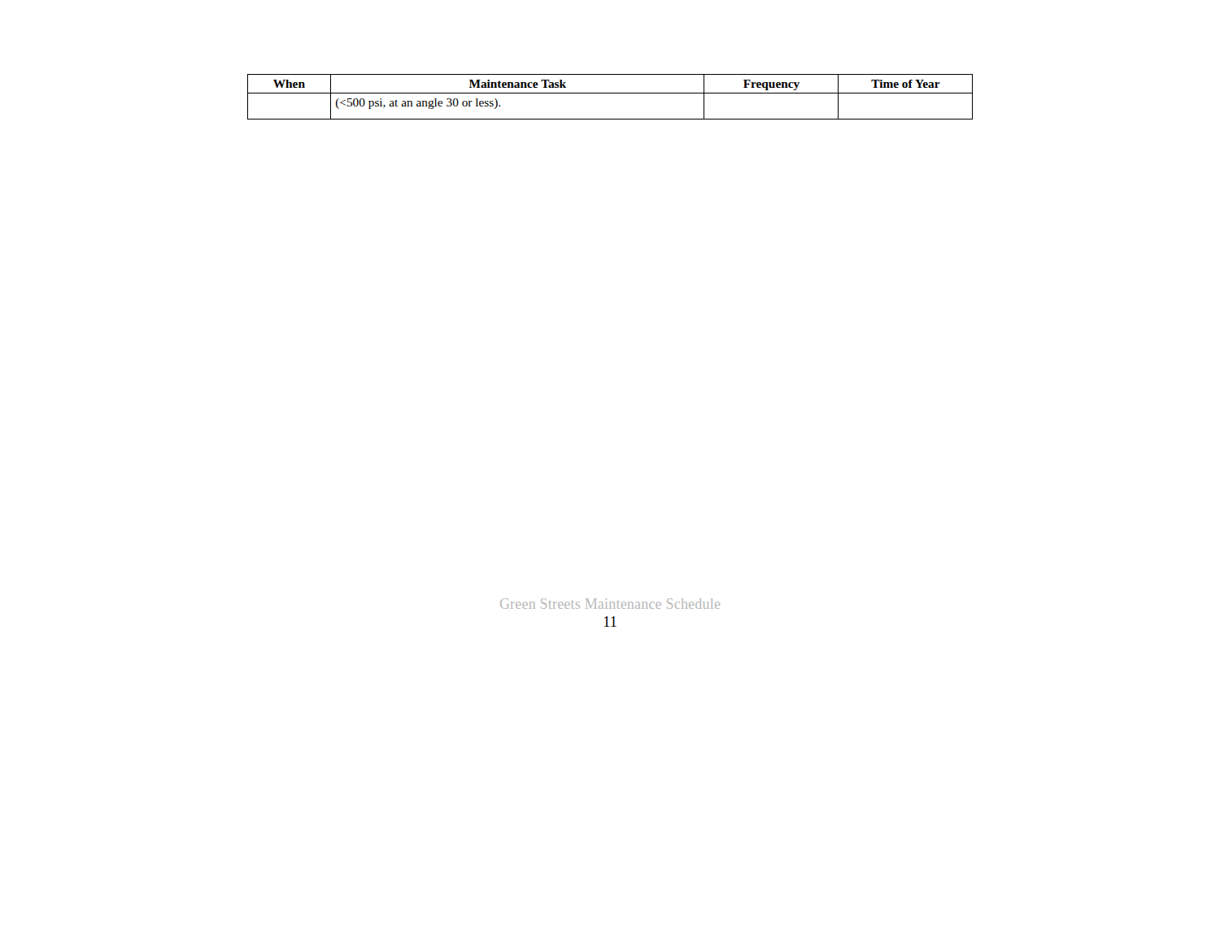| When | Maintenance Task | Frequency | Time of Year |
| --- | --- | --- | --- |
| | (<500 psi, at an angle 30 or less). | | |
Green Streets Maintenance Schedule
11